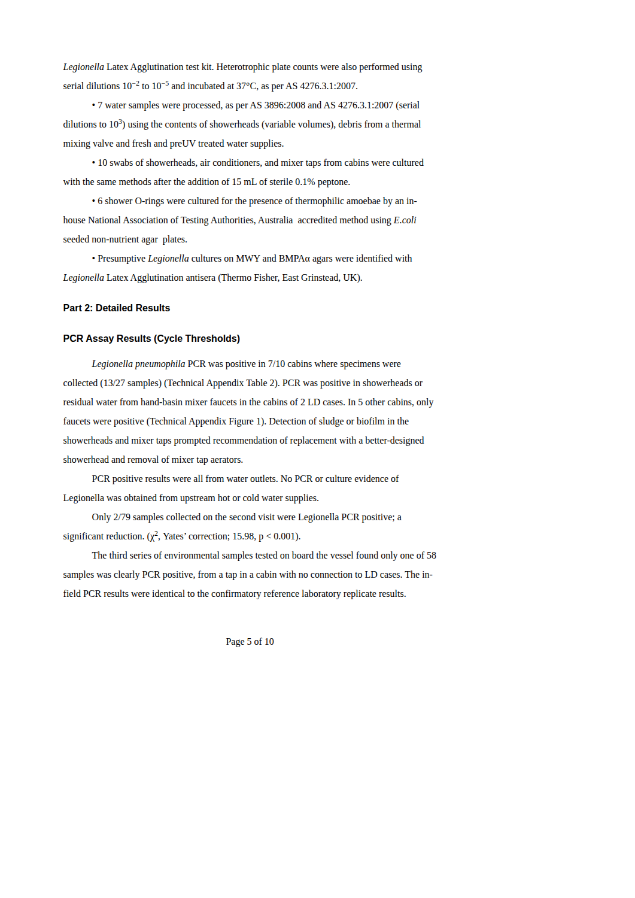Legionella Latex Agglutination test kit. Heterotrophic plate counts were also performed using serial dilutions 10−2 to 10−5 and incubated at 37°C, as per AS 4276.3.1:2007.
• 7 water samples were processed, as per AS 3896:2008 and AS 4276.3.1:2007 (serial dilutions to 103) using the contents of showerheads (variable volumes), debris from a thermal mixing valve and fresh and preUV treated water supplies.
• 10 swabs of showerheads, air conditioners, and mixer taps from cabins were cultured with the same methods after the addition of 15 mL of sterile 0.1% peptone.
• 6 shower O-rings were cultured for the presence of thermophilic amoebae by an in-house National Association of Testing Authorities, Australia accredited method using E.coli seeded non-nutrient agar plates.
• Presumptive Legionella cultures on MWY and BMPAα agars were identified with Legionella Latex Agglutination antisera (Thermo Fisher, East Grinstead, UK).
Part 2: Detailed Results
PCR Assay Results (Cycle Thresholds)
Legionella pneumophila PCR was positive in 7/10 cabins where specimens were collected (13/27 samples) (Technical Appendix Table 2). PCR was positive in showerheads or residual water from hand-basin mixer faucets in the cabins of 2 LD cases. In 5 other cabins, only faucets were positive (Technical Appendix Figure 1). Detection of sludge or biofilm in the showerheads and mixer taps prompted recommendation of replacement with a better-designed showerhead and removal of mixer tap aerators.
PCR positive results were all from water outlets. No PCR or culture evidence of Legionella was obtained from upstream hot or cold water supplies.
Only 2/79 samples collected on the second visit were Legionella PCR positive; a significant reduction. (χ2, Yates’ correction; 15.98, p < 0.001).
The third series of environmental samples tested on board the vessel found only one of 58 samples was clearly PCR positive, from a tap in a cabin with no connection to LD cases. The in-field PCR results were identical to the confirmatory reference laboratory replicate results.
Page 5 of 10